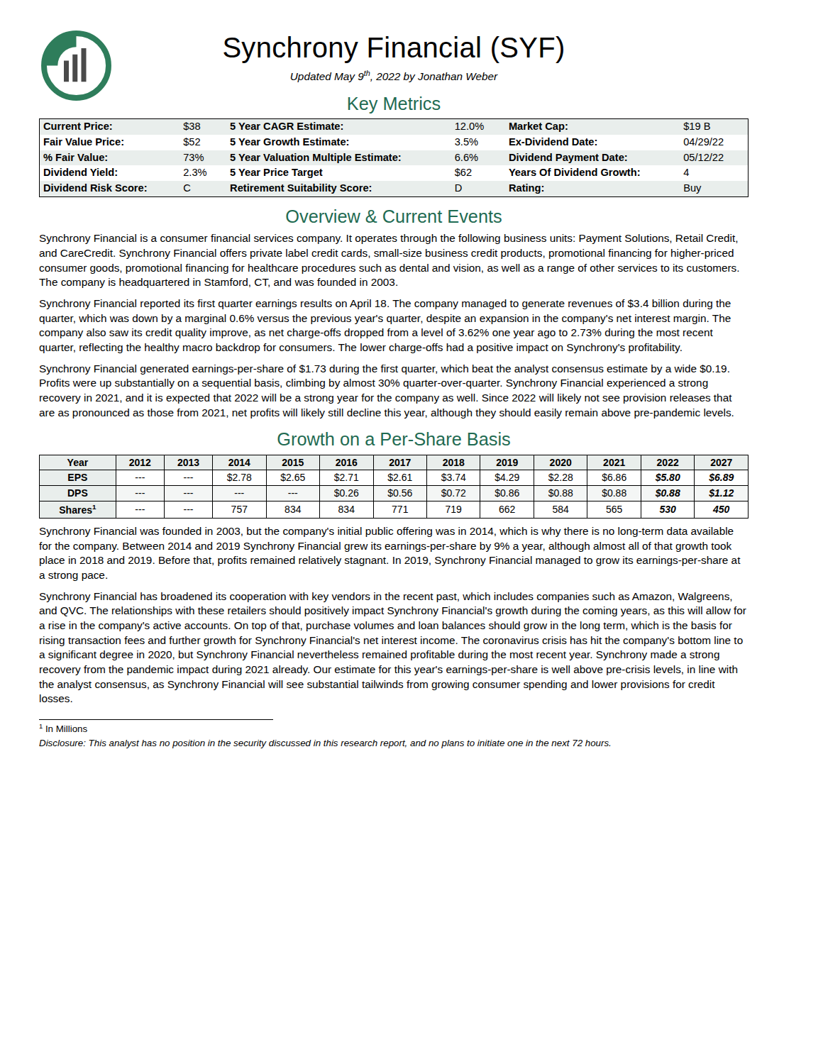Synchrony Financial (SYF)
Updated May 9th, 2022 by Jonathan Weber
Key Metrics
| Current Price: | $38 | 5 Year CAGR Estimate: | 12.0% | Market Cap: | $19 B |
| Fair Value Price: | $52 | 5 Year Growth Estimate: | 3.5% | Ex-Dividend Date: | 04/29/22 |
| % Fair Value: | 73% | 5 Year Valuation Multiple Estimate: | 6.6% | Dividend Payment Date: | 05/12/22 |
| Dividend Yield: | 2.3% | 5 Year Price Target | $62 | Years Of Dividend Growth: | 4 |
| Dividend Risk Score: | C | Retirement Suitability Score: | D | Rating: | Buy |
Overview & Current Events
Synchrony Financial is a consumer financial services company. It operates through the following business units: Payment Solutions, Retail Credit, and CareCredit. Synchrony Financial offers private label credit cards, small-size business credit products, promotional financing for higher-priced consumer goods, promotional financing for healthcare procedures such as dental and vision, as well as a range of other services to its customers. The company is headquartered in Stamford, CT, and was founded in 2003.
Synchrony Financial reported its first quarter earnings results on April 18. The company managed to generate revenues of $3.4 billion during the quarter, which was down by a marginal 0.6% versus the previous year's quarter, despite an expansion in the company's net interest margin. The company also saw its credit quality improve, as net charge-offs dropped from a level of 3.62% one year ago to 2.73% during the most recent quarter, reflecting the healthy macro backdrop for consumers. The lower charge-offs had a positive impact on Synchrony's profitability.
Synchrony Financial generated earnings-per-share of $1.73 during the first quarter, which beat the analyst consensus estimate by a wide $0.19. Profits were up substantially on a sequential basis, climbing by almost 30% quarter-over-quarter. Synchrony Financial experienced a strong recovery in 2021, and it is expected that 2022 will be a strong year for the company as well. Since 2022 will likely not see provision releases that are as pronounced as those from 2021, net profits will likely still decline this year, although they should easily remain above pre-pandemic levels.
Growth on a Per-Share Basis
| Year | 2012 | 2013 | 2014 | 2015 | 2016 | 2017 | 2018 | 2019 | 2020 | 2021 | 2022 | 2027 |
| --- | --- | --- | --- | --- | --- | --- | --- | --- | --- | --- | --- | --- |
| EPS | --- | --- | $2.78 | $2.65 | $2.71 | $2.61 | $3.74 | $4.29 | $2.28 | $6.86 | $5.80 | $6.89 |
| DPS | --- | --- | --- | --- | $0.26 | $0.56 | $0.72 | $0.86 | $0.88 | $0.88 | $0.88 | $1.12 |
| Shares 1 | --- | --- | 757 | 834 | 834 | 771 | 719 | 662 | 584 | 565 | 530 | 450 |
Synchrony Financial was founded in 2003, but the company's initial public offering was in 2014, which is why there is no long-term data available for the company. Between 2014 and 2019 Synchrony Financial grew its earnings-per-share by 9% a year, although almost all of that growth took place in 2018 and 2019. Before that, profits remained relatively stagnant. In 2019, Synchrony Financial managed to grow its earnings-per-share at a strong pace.
Synchrony Financial has broadened its cooperation with key vendors in the recent past, which includes companies such as Amazon, Walgreens, and QVC. The relationships with these retailers should positively impact Synchrony Financial's growth during the coming years, as this will allow for a rise in the company's active accounts. On top of that, purchase volumes and loan balances should grow in the long term, which is the basis for rising transaction fees and further growth for Synchrony Financial's net interest income. The coronavirus crisis has hit the company's bottom line to a significant degree in 2020, but Synchrony Financial nevertheless remained profitable during the most recent year. Synchrony made a strong recovery from the pandemic impact during 2021 already. Our estimate for this year's earnings-per-share is well above pre-crisis levels, in line with the analyst consensus, as Synchrony Financial will see substantial tailwinds from growing consumer spending and lower provisions for credit losses.
1 In Millions
Disclosure: This analyst has no position in the security discussed in this research report, and no plans to initiate one in the next 72 hours.